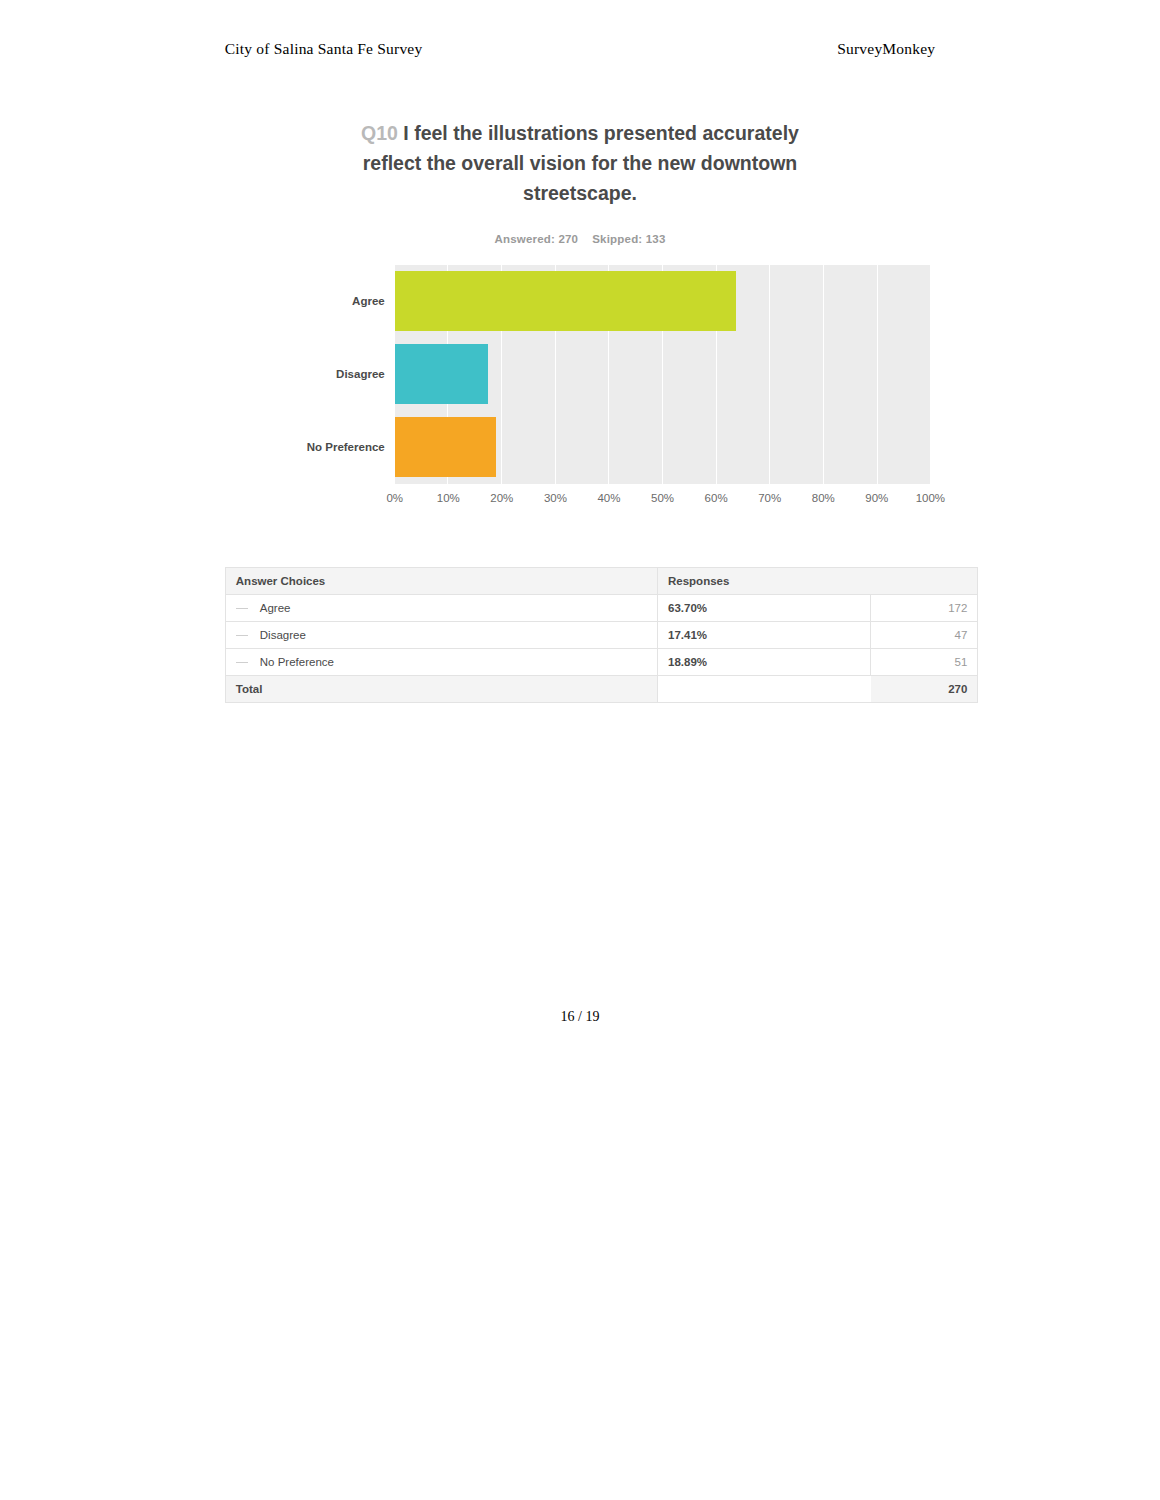City of Salina Santa Fe Survey
SurveyMonkey
Q10 I feel the illustrations presented accurately reflect the overall vision for the new downtown streetscape.
Answered: 270 Skipped: 133
Agree
Disagree
No Preference
0% 10% 20% 30% 40% 50% 60% 70% 80% 90% 100%
| Answer Choices | Responses |
| --- | --- |
| Agree | 63.70% | 172 |
| Disagree | 17.41% | 47 |
| No Preference | 18.89% | 51 |
| Total | | 270 |
16 / 19